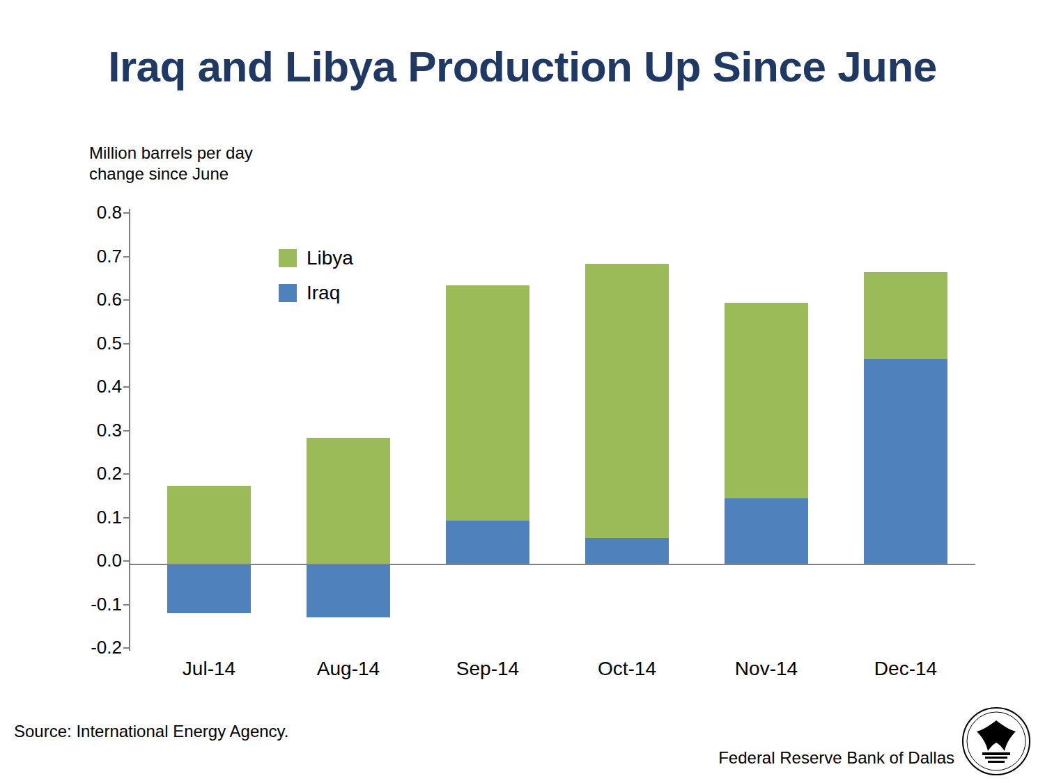Iraq and Libya Production Up Since June
Million barrels per day
change since June
0.8
0.7
0.6
0.5
0.4
0.3
0.2
0.1
0.0
-0.1
-0.2
Libya
Iraq
Jul-14
Aug-14
Sep-14
Oct-14
Nov-14
Dec-14
Source: International Energy Agency.
Federal Reserve Bank of Dallas